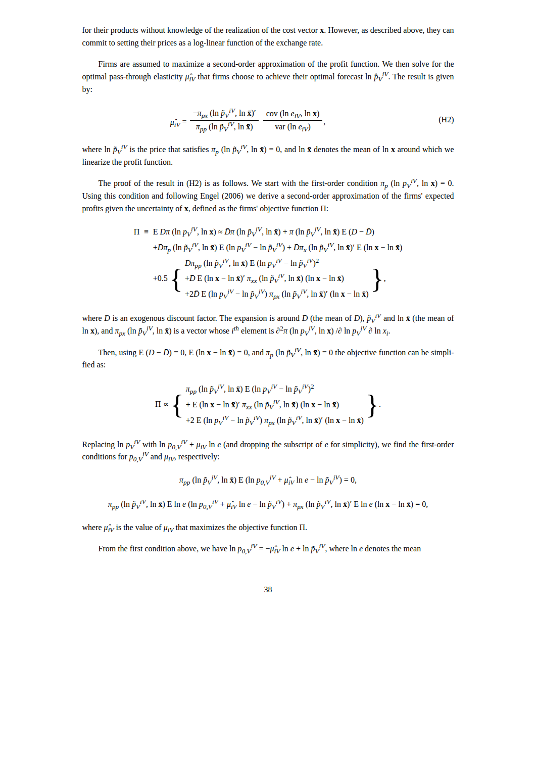for their products without knowledge of the realization of the cost vector x. However, as described above, they can commit to setting their prices as a log-linear function of the exchange rate.
Firms are assumed to maximize a second-order approximation of the profit function. We then solve for the optimal pass-through elasticity μ̂iV that firms choose to achieve their optimal forecast ln p̂ViV. The result is given by:
μ̂iV = −πpx (ln p̃ViV, ln x̄)′ πpp (ln p̃ViV, ln x̄) cov (ln eiV, ln x) var (ln eiV) ,
(H2)
where ln p̃ViV is the price that satisfies πp (ln p̃ViV, ln x̄) = 0, and ln x̄ denotes the mean of ln x around which we linearize the profit function.
The proof of the result in (H2) is as follows. We start with the first-order condition πp (ln pViV, ln x) = 0. Using this condition and following Engel (2006) we derive a second-order approximation of the firms' expected profits given the uncertainty of x, defined as the firms' objective function Π:
Π ≡ E Dπ (ln pViV, ln x) ≈ D̄π (ln p̃ViV, ln x̄) + π (ln p̃ViV, ln x̄) E (D − D̄)
+D̄πp (ln p̃ViV, ln x̄) E (ln pViV − ln p̃ViV) + D̄πx (ln p̃ViV, ln x̄)′ E (ln x − ln x̄)
+0.5 {
D̄πpp (ln p̃ViV, ln x̄) E (ln pViV − ln p̃ViV)2
+D̄ E (ln x − ln x̄)′ πxx (ln p̃ViV, ln x̄) (ln x − ln x̄)
+2D̄ E (ln pViV − ln p̃ViV) πpx (ln p̃ViV, ln x̄)′ (ln x − ln x̄)
} ,
where D is an exogenous discount factor. The expansion is around D̄ (the mean of D), p̃ViV and ln x̄ (the mean of ln x), and πpx (ln p̃ViV, ln x̄) is a vector whose ith element is ∂2π (ln pViV, ln x) /∂ ln pViV ∂ ln xi.
Then, using E (D − D̄) = 0, E (ln x − ln x̄) = 0, and πp (ln p̃ViV, ln x̄) = 0 the objective function can be simplified as:
Π ∝ {
πpp (ln p̃ViV, ln x̄) E (ln pViV − ln p̃ViV)2
+ E (ln x − ln x̄)′ πxx (ln p̃ViV, ln x̄) (ln x − ln x̄)
+2 E (ln pViV − ln p̃ViV) πpx (ln p̃ViV, ln x̄)′ (ln x − ln x̄)
} .
Replacing ln pViV with ln p0,ViV + μiV ln e (and dropping the subscript of e for simplicity), we find the first-order conditions for p0,ViV and μiV, respectively:
πpp (ln p̃ViV, ln x̄) E (ln p0,ViV + μ̂iV ln e − ln p̃ViV) = 0,
πpp (ln p̃ViV, ln x̄) E ln e (ln p0,ViV + μ̂iV ln e − ln p̃ViV) + πpx (ln p̃ViV, ln x̄)′ E ln e (ln x − ln x̄) = 0,
where μ̂iV is the value of μiV that maximizes the objective function Π.
From the first condition above, we have ln p0,ViV = −μ̂iV ln ē + ln p̃ViV, where ln ē denotes the mean
38